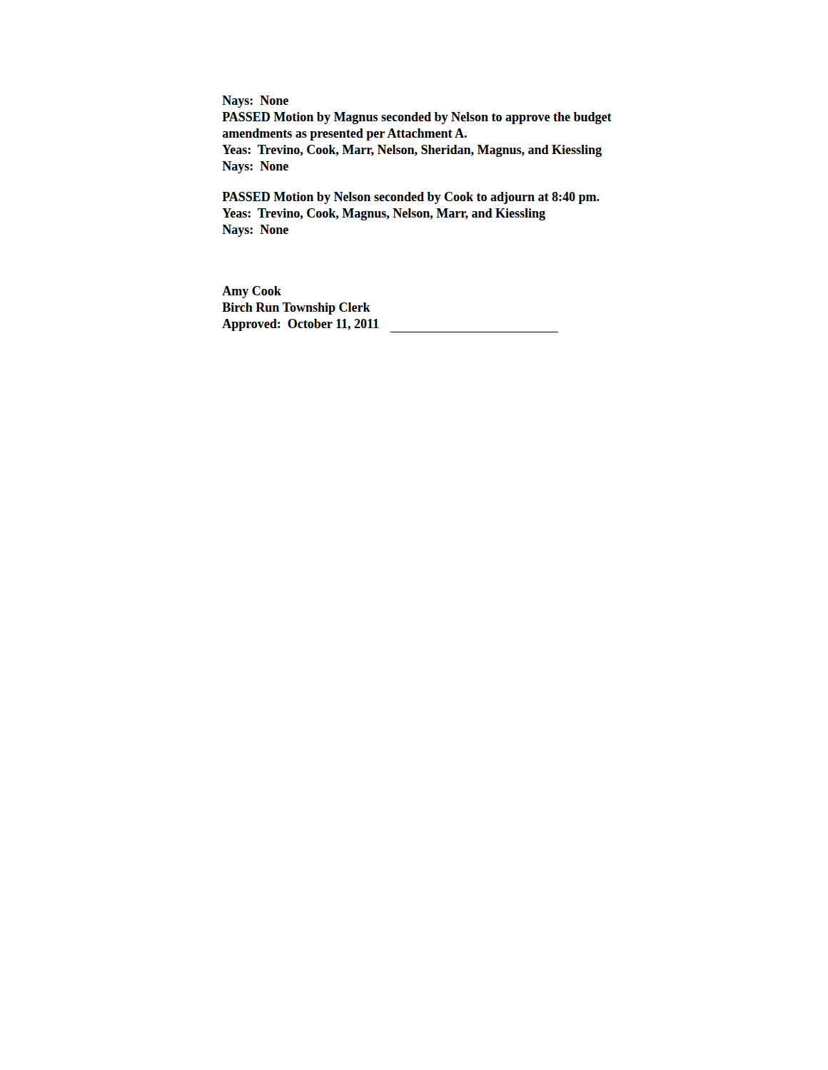Nays: None
PASSED Motion by Magnus seconded by Nelson to approve the budget amendments as presented per Attachment A.
Yeas: Trevino, Cook, Marr, Nelson, Sheridan, Magnus, and Kiessling
Nays: None
PASSED Motion by Nelson seconded by Cook to adjourn at 8:40 pm.
Yeas: Trevino, Cook, Magnus, Nelson, Marr, and Kiessling
Nays: None
Amy Cook
Birch Run Township Clerk
Approved: October 11, 2011